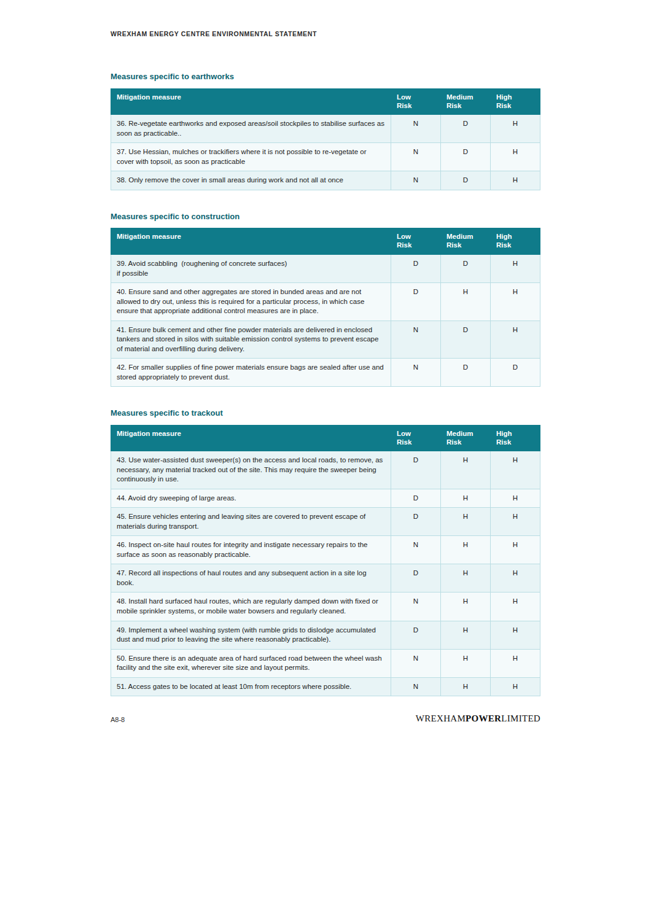Wrexham Energy Centre Environmental Statement
Measures specific to earthworks
| Mitigation measure | Low Risk | Medium Risk | High Risk |
| --- | --- | --- | --- |
| 36. Re-vegetate earthworks and exposed areas/soil stockpiles to stabilise surfaces as soon as practicable.. | N | D | H |
| 37. Use Hessian, mulches or trackifiers where it is not possible to re-vegetate or cover with topsoil, as soon as practicable | N | D | H |
| 38. Only remove the cover in small areas during work and not all at once | N | D | H |
Measures specific to construction
| Mitigation measure | Low Risk | Medium Risk | High Risk |
| --- | --- | --- | --- |
| 39. Avoid scabbling (roughening of concrete surfaces) if possible | D | D | H |
| 40. Ensure sand and other aggregates are stored in bunded areas and are not allowed to dry out, unless this is required for a particular process, in which case ensure that appropriate additional control measures are in place. | D | H | H |
| 41. Ensure bulk cement and other fine powder materials are delivered in enclosed tankers and stored in silos with suitable emission control systems to prevent escape of material and overfilling during delivery. | N | D | H |
| 42. For smaller supplies of fine power materials ensure bags are sealed after use and stored appropriately to prevent dust. | N | D | D |
Measures specific to trackout
| Mitigation measure | Low Risk | Medium Risk | High Risk |
| --- | --- | --- | --- |
| 43. Use water-assisted dust sweeper(s) on the access and local roads, to remove, as necessary, any material tracked out of the site. This may require the sweeper being continuously in use. | D | H | H |
| 44. Avoid dry sweeping of large areas. | D | H | H |
| 45. Ensure vehicles entering and leaving sites are covered to prevent escape of materials during transport. | D | H | H |
| 46. Inspect on-site haul routes for integrity and instigate necessary repairs to the surface as soon as reasonably practicable. | N | H | H |
| 47. Record all inspections of haul routes and any subsequent action in a site log book. | D | H | H |
| 48. Install hard surfaced haul routes, which are regularly damped down with fixed or mobile sprinkler systems, or mobile water bowsers and regularly cleaned. | N | H | H |
| 49. Implement a wheel washing system (with rumble grids to dislodge accumulated dust and mud prior to leaving the site where reasonably practicable). | D | H | H |
| 50. Ensure there is an adequate area of hard surfaced road between the wheel wash facility and the site exit, wherever site size and layout permits. | N | H | H |
| 51. Access gates to be located at least 10m from receptors where possible. | N | H | H |
A8-8
WREXHAMPOWERLIMITED